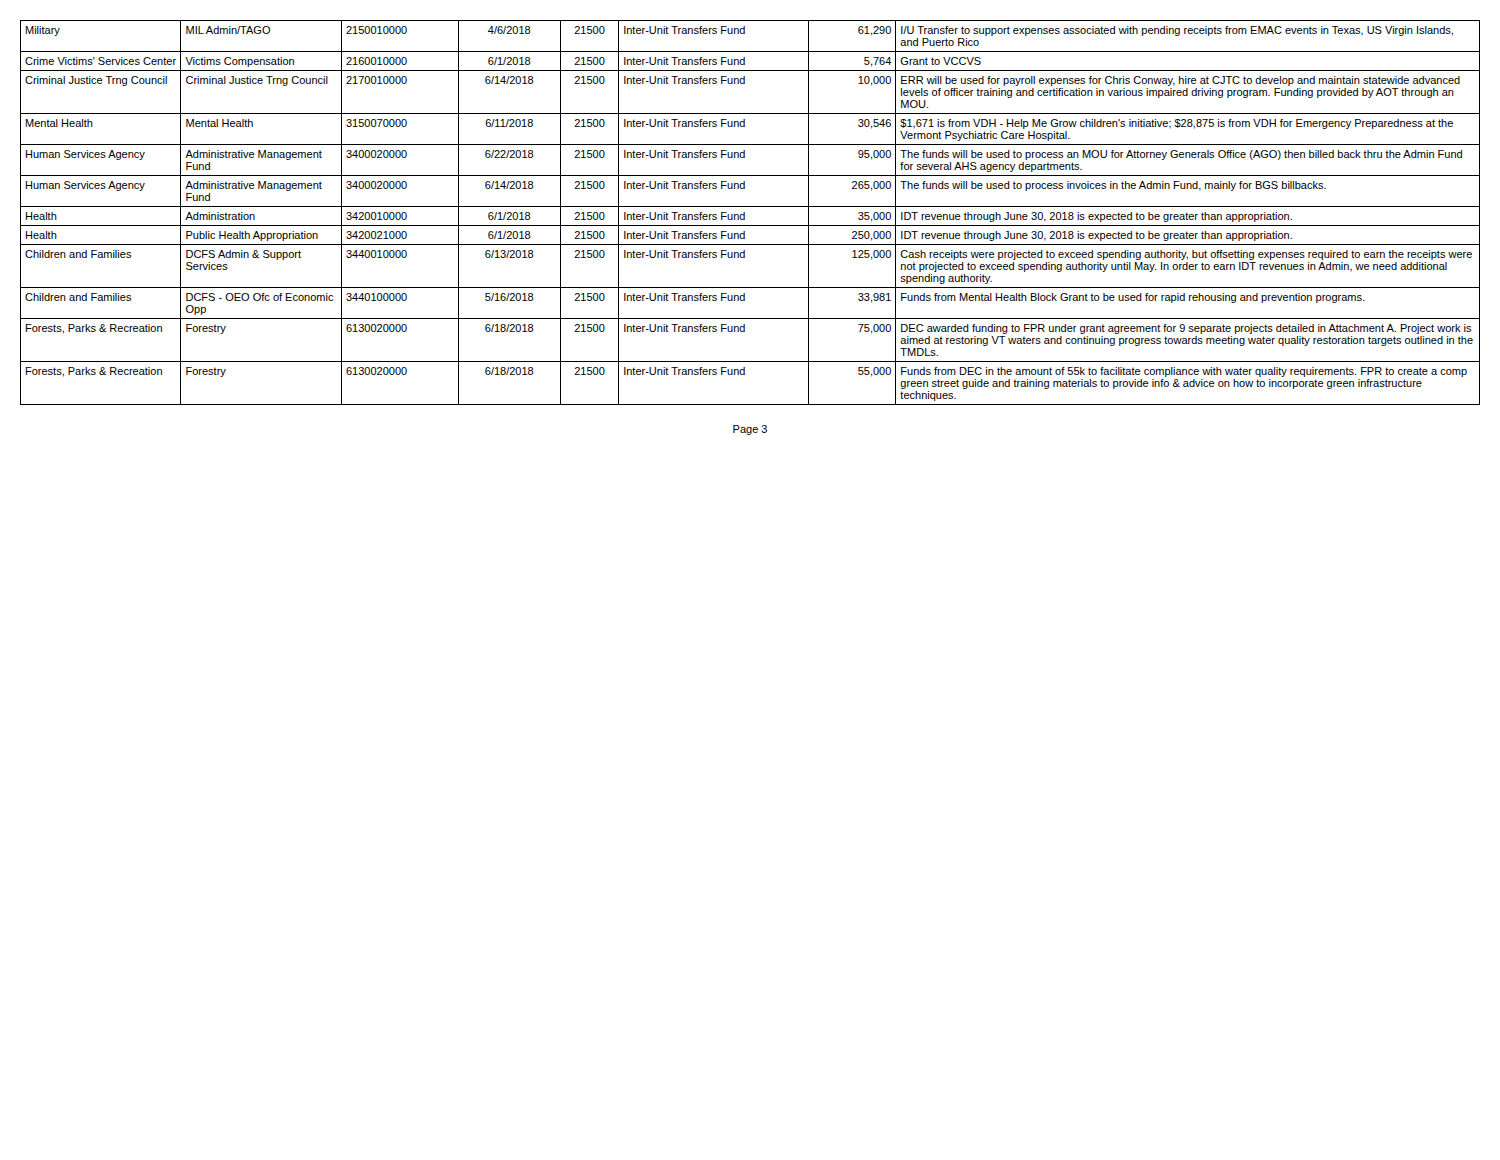| Military | MIL Admin/TAGO | 2150010000 | 4/6/2018 | 21500 | Inter-Unit Transfers Fund | 61,290 | I/U Transfer to support expenses associated with pending receipts from EMAC events in Texas, US Virgin Islands, and Puerto Rico |
| Crime Victims' Services Center | Victims Compensation | 2160010000 | 6/1/2018 | 21500 | Inter-Unit Transfers Fund | 5,764 | Grant to VCCVS |
| Criminal Justice Trng Council | Criminal Justice Trng Council | 2170010000 | 6/14/2018 | 21500 | Inter-Unit Transfers Fund | 10,000 | ERR will be used for payroll expenses for Chris Conway, hire at CJTC to develop and maintain statewide advanced levels of officer training and certification in various impaired driving program. Funding provided by AOT through an MOU. |
| Mental Health | Mental Health | 3150070000 | 6/11/2018 | 21500 | Inter-Unit Transfers Fund | 30,546 | $1,671 is from VDH - Help Me Grow children's initiative; $28,875 is from VDH for Emergency Preparedness at the Vermont Psychiatric Care Hospital. |
| Human Services Agency | Administrative Management Fund | 3400020000 | 6/22/2018 | 21500 | Inter-Unit Transfers Fund | 95,000 | The funds will be used to process an MOU for Attorney Generals Office (AGO) then billed back thru the Admin Fund for several AHS agency departments. |
| Human Services Agency | Administrative Management Fund | 3400020000 | 6/14/2018 | 21500 | Inter-Unit Transfers Fund | 265,000 | The funds will be used to process invoices in the Admin Fund, mainly for BGS billbacks. |
| Health | Administration | 3420010000 | 6/1/2018 | 21500 | Inter-Unit Transfers Fund | 35,000 | IDT revenue through June 30, 2018 is expected to be greater than appropriation. |
| Health | Public Health Appropriation | 3420021000 | 6/1/2018 | 21500 | Inter-Unit Transfers Fund | 250,000 | IDT revenue through June 30, 2018 is expected to be greater than appropriation. |
| Children and Families | DCFS Admin & Support Services | 3440010000 | 6/13/2018 | 21500 | Inter-Unit Transfers Fund | 125,000 | Cash receipts were projected to exceed spending authority, but offsetting expenses required to earn the receipts were not projected to exceed spending authority until May. In order to earn IDT revenues in Admin, we need additional spending authority. |
| Children and Families | DCFS - OEO Ofc of Economic Opp | 3440100000 | 5/16/2018 | 21500 | Inter-Unit Transfers Fund | 33,981 | Funds from Mental Health Block Grant to be used for rapid rehousing and prevention programs. |
| Forests, Parks & Recreation | Forestry | 6130020000 | 6/18/2018 | 21500 | Inter-Unit Transfers Fund | 75,000 | DEC awarded funding to FPR under grant agreement for 9 separate projects detailed in Attachment A. Project work is aimed at restoring VT waters and continuing progress towards meeting water quality restoration targets outlined in the TMDLs. |
| Forests, Parks & Recreation | Forestry | 6130020000 | 6/18/2018 | 21500 | Inter-Unit Transfers Fund | 55,000 | Funds from DEC in the amount of 55k to facilitate compliance with water quality requirements. FPR to create a comp green street guide and training materials to provide info & advice on how to incorporate green infrastructure techniques. |
Page 3